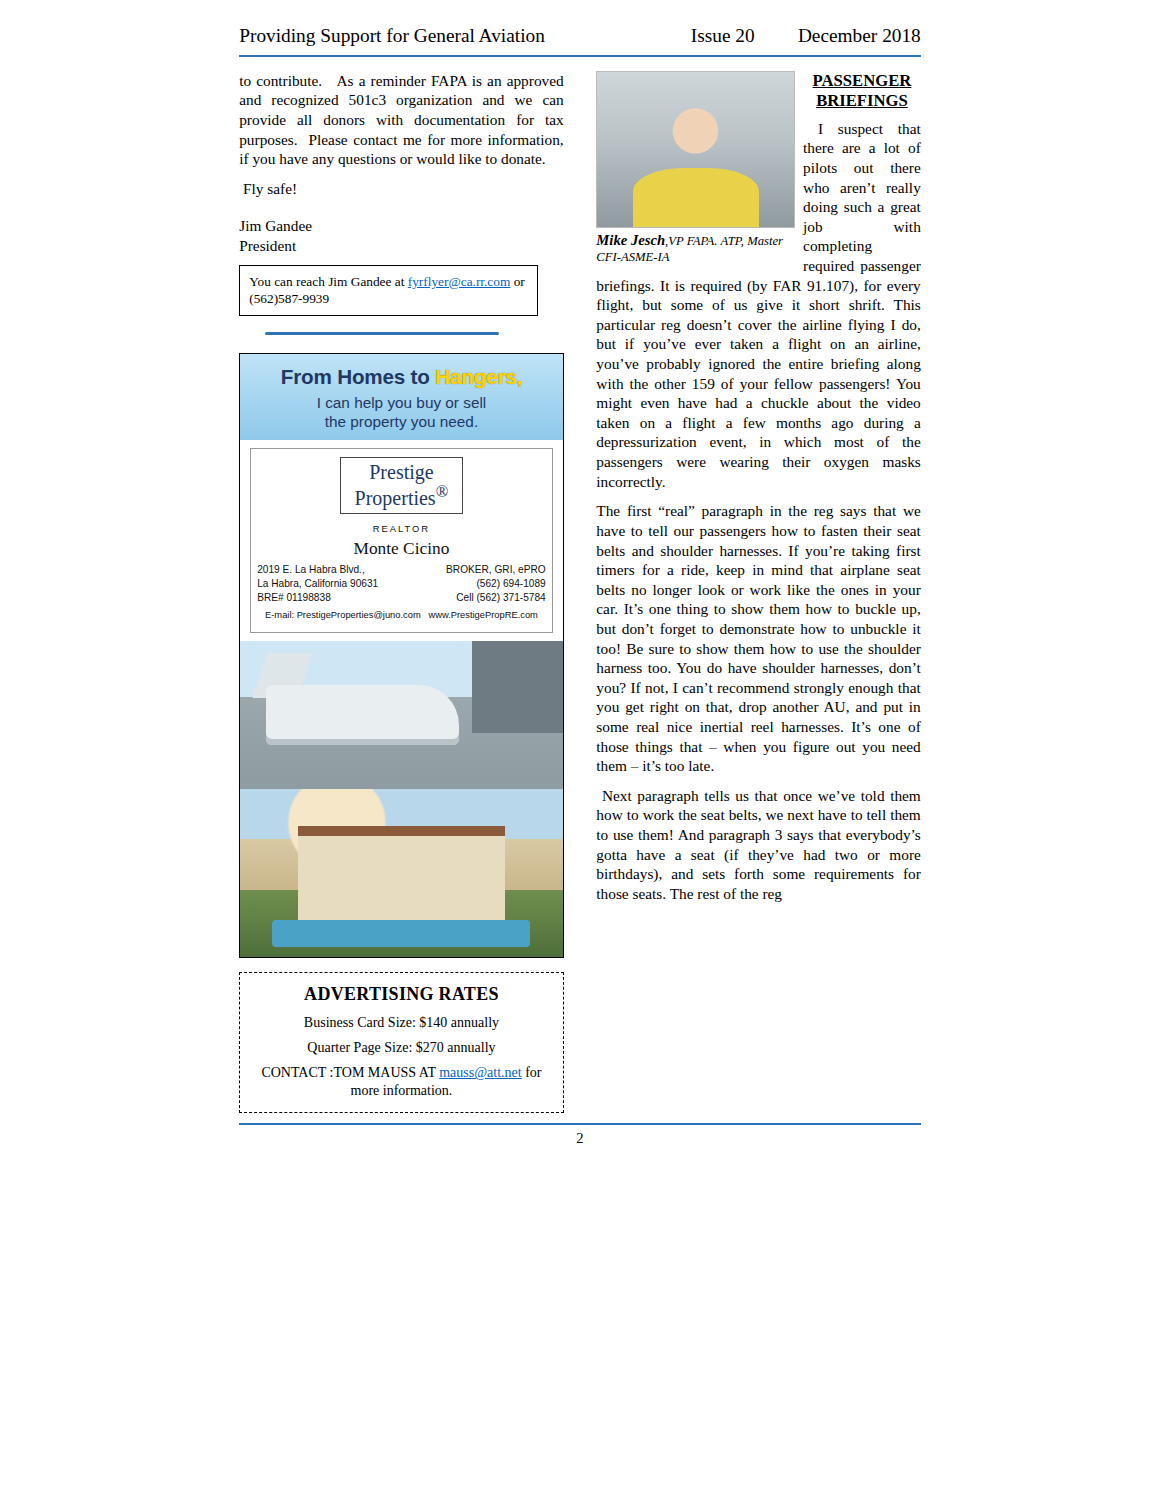Providing Support for General Aviation
Issue 20 December 2018
to contribute. As a reminder FAPA is an approved and recognized 501c3 organization and we can provide all donors with documentation for tax purposes. Please contact me for more information, if you have any questions or would like to donate.
Fly safe!
Jim Gandee
President
You can reach Jim Gandee at fyrflyer@ca.rr.com or (562)587-9939
From Homes to Hangers,
I can help you buy or sell
the property you need.
Prestige
Properties®
REALTOR
Monte Cicino
2019 E. La Habra Blvd.,
BROKER, GRI, ePRO
La Habra, California 90631
(562) 694-1089
BRE# 01198838
Cell (562) 371-5784
E-mail: PrestigeProperties@juno.com www.PrestigePropRE.com
ADVERTISING RATES
Business Card Size: $140 annually
Quarter Page Size: $270 annually
CONTACT :TOM MAUSS AT mauss@att.net for more information.
Mike Jesch,VP FAPA. ATP, Master CFI-ASME-IA
PASSENGER
BRIEFINGS
I suspect that there are a lot of pilots out there who aren’t really doing such a great job with completing required passenger briefings. It is required (by FAR 91.107), for every flight, but some of us give it short shrift. This particular reg doesn’t cover the airline flying I do, but if you’ve ever taken a flight on an airline, you’ve probably ignored the entire briefing along with the other 159 of your fellow passengers! You might even have had a chuckle about the video taken on a flight a few months ago during a depressurization event, in which most of the passengers were wearing their oxygen masks incorrectly.
The first “real” paragraph in the reg says that we have to tell our passengers how to fasten their seat belts and shoulder harnesses. If you’re taking first timers for a ride, keep in mind that airplane seat belts no longer look or work like the ones in your car. It’s one thing to show them how to buckle up, but don’t forget to demonstrate how to unbuckle it too! Be sure to show them how to use the shoulder harness too. You do have shoulder harnesses, don’t you? If not, I can’t recommend strongly enough that you get right on that, drop another AU, and put in some real nice inertial reel harnesses. It’s one of those things that – when you figure out you need them – it’s too late.
Next paragraph tells us that once we’ve told them how to work the seat belts, we next have to tell them to use them! And paragraph 3 says that everybody’s gotta have a seat (if they’ve had two or more birthdays), and sets forth some requirements for those seats. The rest of the reg
2